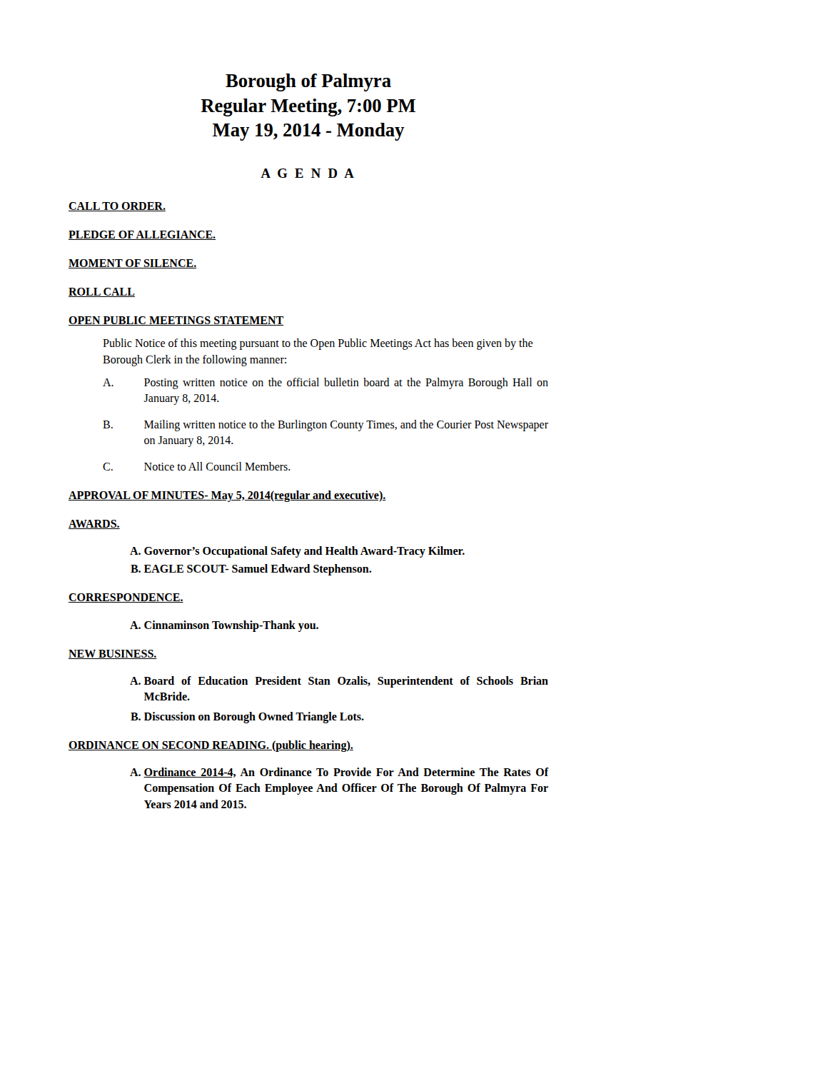Borough of Palmyra
Regular Meeting, 7:00 PM
May 19, 2014 - Monday
A G E N D A
CALL TO ORDER.
PLEDGE OF ALLEGIANCE.
MOMENT OF SILENCE.
ROLL CALL
OPEN PUBLIC MEETINGS STATEMENT
Public Notice of this meeting pursuant to the Open Public Meetings Act has been given by the Borough Clerk in the following manner:
A.
Posting written notice on the official bulletin board at the Palmyra Borough Hall on January 8, 2014.
B.
Mailing written notice to the Burlington County Times, and the Courier Post Newspaper on January 8, 2014.
C.
Notice to All Council Members.
APPROVAL OF MINUTES- May 5, 2014(regular and executive).
AWARDS.
Governor’s Occupational Safety and Health Award-Tracy Kilmer.
EAGLE SCOUT- Samuel Edward Stephenson.
CORRESPONDENCE.
Cinnaminson Township-Thank you.
NEW BUSINESS.
Board of Education President Stan Ozalis, Superintendent of Schools Brian McBride.
Discussion on Borough Owned Triangle Lots.
ORDINANCE ON SECOND READING. (public hearing).
Ordinance 2014-4, An Ordinance To Provide For And Determine The Rates Of Compensation Of Each Employee And Officer Of The Borough Of Palmyra For Years 2014 and 2015.